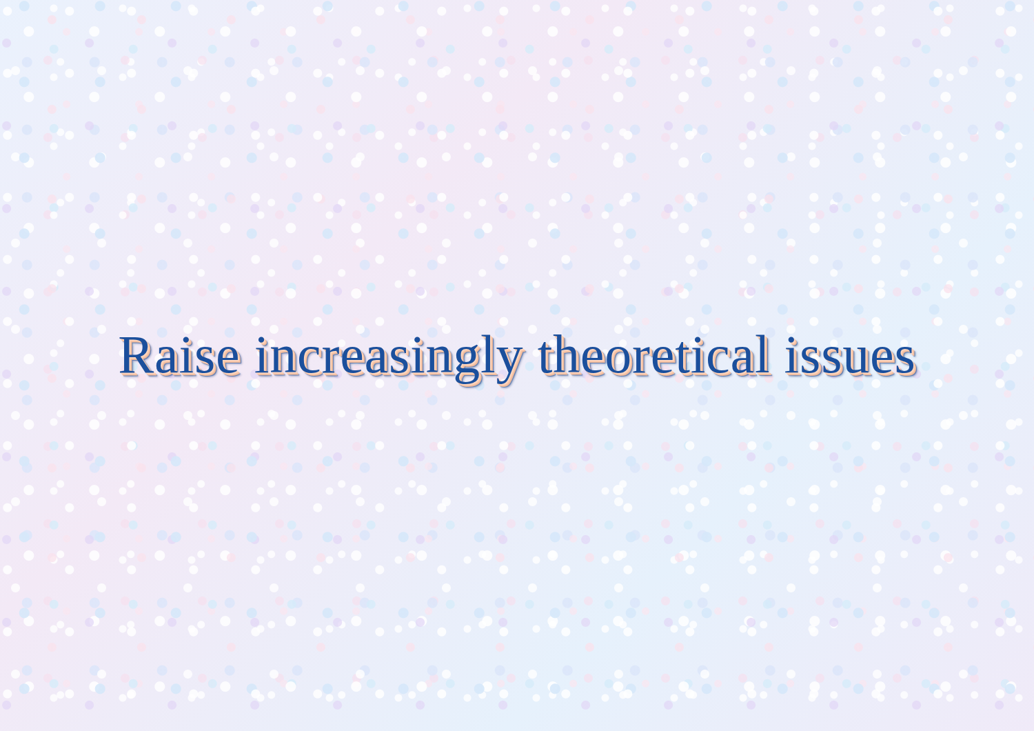Raise increasingly theoretical issues